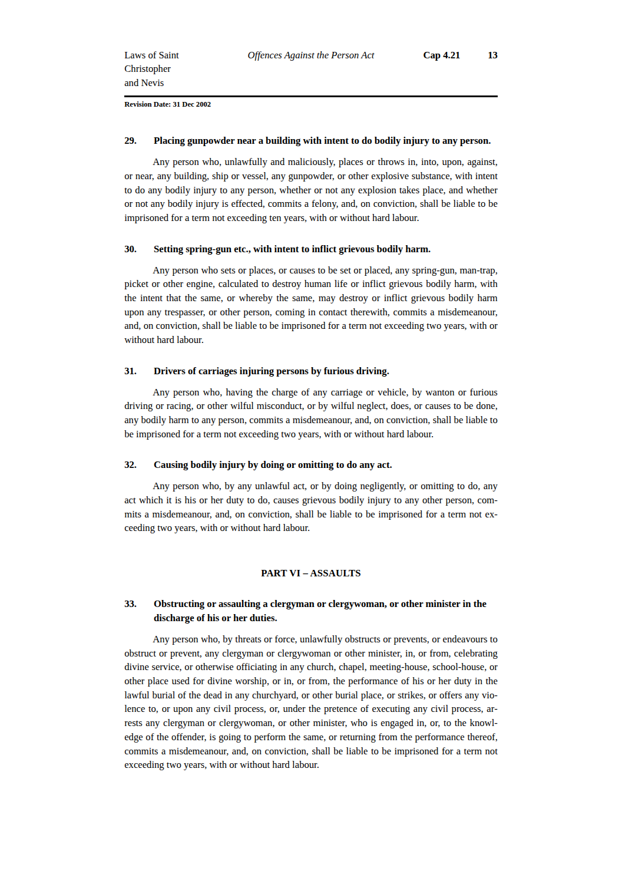| Laws of Saint Christopher and Nevis | Offences Against the Person Act | Cap 4.21 | 13 |
Revision Date: 31 Dec 2002
29. Placing gunpowder near a building with intent to do bodily injury to any person.
Any person who, unlawfully and maliciously, places or throws in, into, upon, against, or near, any building, ship or vessel, any gunpowder, or other explosive substance, with intent to do any bodily injury to any person, whether or not any explosion takes place, and whether or not any bodily injury is effected, commits a felony, and, on conviction, shall be liable to be imprisoned for a term not exceeding ten years, with or without hard labour.
30. Setting spring-gun etc., with intent to inflict grievous bodily harm.
Any person who sets or places, or causes to be set or placed, any spring-gun, man-trap, picket or other engine, calculated to destroy human life or inflict grievous bodily harm, with the intent that the same, or whereby the same, may destroy or inflict grievous bodily harm upon any trespasser, or other person, coming in contact therewith, commits a misdemeanour, and, on conviction, shall be liable to be imprisoned for a term not exceeding two years, with or without hard labour.
31. Drivers of carriages injuring persons by furious driving.
Any person who, having the charge of any carriage or vehicle, by wanton or furious driving or racing, or other wilful misconduct, or by wilful neglect, does, or causes to be done, any bodily harm to any person, commits a misdemeanour, and, on conviction, shall be liable to be imprisoned for a term not exceeding two years, with or without hard labour.
32. Causing bodily injury by doing or omitting to do any act.
Any person who, by any unlawful act, or by doing negligently, or omitting to do, any act which it is his or her duty to do, causes grievous bodily injury to any other person, commits a misdemeanour, and, on conviction, shall be liable to be imprisoned for a term not exceeding two years, with or without hard labour.
PART VI – ASSAULTS
33. Obstructing or assaulting a clergyman or clergywoman, or other minister in the discharge of his or her duties.
Any person who, by threats or force, unlawfully obstructs or prevents, or endeavours to obstruct or prevent, any clergyman or clergywoman or other minister, in, or from, celebrating divine service, or otherwise officiating in any church, chapel, meeting-house, school-house, or other place used for divine worship, or in, or from, the performance of his or her duty in the lawful burial of the dead in any churchyard, or other burial place, or strikes, or offers any violence to, or upon any civil process, or, under the pretence of executing any civil process, arrests any clergyman or clergywoman, or other minister, who is engaged in, or, to the knowledge of the offender, is going to perform the same, or returning from the performance thereof, commits a misdemeanour, and, on conviction, shall be liable to be imprisoned for a term not exceeding two years, with or without hard labour.